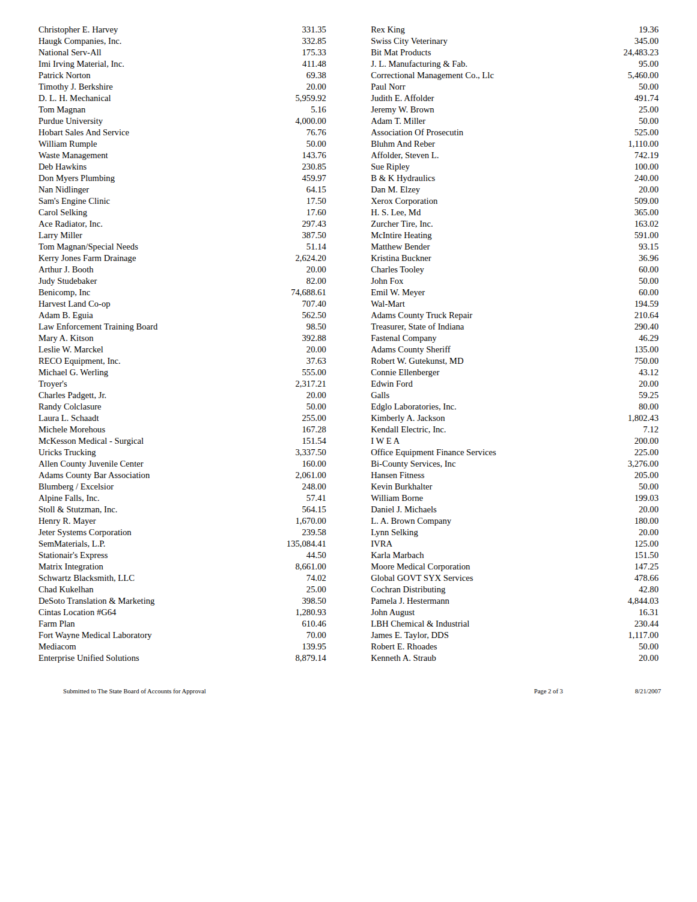| Christopher E. Harvey | 331.35 | | Rex King | 19.36 |
| Haugk Companies, Inc. | 332.85 | | Swiss City Veterinary | 345.00 |
| National Serv-All | 175.33 | | Bit Mat Products | 24,483.23 |
| Imi Irving Material, Inc. | 411.48 | | J. L. Manufacturing & Fab. | 95.00 |
| Patrick Norton | 69.38 | | Correctional Management Co., Llc | 5,460.00 |
| Timothy J. Berkshire | 20.00 | | Paul Norr | 50.00 |
| D. L. H. Mechanical | 5,959.92 | | Judith E. Affolder | 491.74 |
| Tom Magnan | 5.16 | | Jeremy W. Brown | 25.00 |
| Purdue University | 4,000.00 | | Adam T. Miller | 50.00 |
| Hobart Sales And Service | 76.76 | | Association Of Prosecutin | 525.00 |
| William Rumple | 50.00 | | Bluhm And Reber | 1,110.00 |
| Waste Management | 143.76 | | Affolder, Steven L. | 742.19 |
| Deb Hawkins | 230.85 | | Sue Ripley | 100.00 |
| Don Myers Plumbing | 459.97 | | B & K Hydraulics | 240.00 |
| Nan Nidlinger | 64.15 | | Dan M. Elzey | 20.00 |
| Sam's Engine Clinic | 17.50 | | Xerox Corporation | 509.00 |
| Carol Selking | 17.60 | | H. S. Lee, Md | 365.00 |
| Ace Radiator, Inc. | 297.43 | | Zurcher Tire, Inc. | 163.02 |
| Larry Miller | 387.50 | | McIntire Heating | 591.00 |
| Tom Magnan/Special Needs | 51.14 | | Matthew Bender | 93.15 |
| Kerry Jones Farm Drainage | 2,624.20 | | Kristina Buckner | 36.96 |
| Arthur J. Booth | 20.00 | | Charles Tooley | 60.00 |
| Judy Studebaker | 82.00 | | John Fox | 50.00 |
| Benicomp, Inc | 74,688.61 | | Emil W. Meyer | 60.00 |
| Harvest Land Co-op | 707.40 | | Wal-Mart | 194.59 |
| Adam B. Eguia | 562.50 | | Adams County Truck Repair | 210.64 |
| Law Enforcement Training Board | 98.50 | | Treasurer, State of Indiana | 290.40 |
| Mary A. Kitson | 392.88 | | Fastenal Company | 46.29 |
| Leslie W. Marckel | 20.00 | | Adams County Sheriff | 135.00 |
| RECO Equipment, Inc. | 37.63 | | Robert W. Gutekunst, MD | 750.00 |
| Michael G. Werling | 555.00 | | Connie Ellenberger | 43.12 |
| Troyer's | 2,317.21 | | Edwin Ford | 20.00 |
| Charles Padgett, Jr. | 20.00 | | Galls | 59.25 |
| Randy Colclasure | 50.00 | | Edglo Laboratories, Inc. | 80.00 |
| Laura L. Schaadt | 255.00 | | Kimberly A. Jackson | 1,802.43 |
| Michele Morehous | 167.28 | | Kendall Electric, Inc. | 7.12 |
| McKesson Medical - Surgical | 151.54 | | I W E A | 200.00 |
| Uricks Trucking | 3,337.50 | | Office Equipment Finance Services | 225.00 |
| Allen County Juvenile Center | 160.00 | | Bi-County Services, Inc | 3,276.00 |
| Adams County Bar Association | 2,061.00 | | Hansen Fitness | 205.00 |
| Blumberg / Excelsior | 248.00 | | Kevin Burkhalter | 50.00 |
| Alpine Falls, Inc. | 57.41 | | William Borne | 199.03 |
| Stoll & Stutzman, Inc. | 564.15 | | Daniel J. Michaels | 20.00 |
| Henry R. Mayer | 1,670.00 | | L. A. Brown Company | 180.00 |
| Jeter Systems Corporation | 239.58 | | Lynn Selking | 20.00 |
| SemMaterials, L.P. | 135,084.41 | | IVRA | 125.00 |
| Stationair's Express | 44.50 | | Karla Marbach | 151.50 |
| Matrix Integration | 8,661.00 | | Moore Medical Corporation | 147.25 |
| Schwartz Blacksmith, LLC | 74.02 | | Global GOVT SYX Services | 478.66 |
| Chad Kukelhan | 25.00 | | Cochran Distributing | 42.80 |
| DeSoto Translation & Marketing | 398.50 | | Pamela J. Hestermann | 4,844.03 |
| Cintas Location #G64 | 1,280.93 | | John August | 16.31 |
| Farm Plan | 610.46 | | LBH Chemical & Industrial | 230.44 |
| Fort Wayne Medical Laboratory | 70.00 | | James E. Taylor, DDS | 1,117.00 |
| Mediacom | 139.95 | | Robert E. Rhoades | 50.00 |
| Enterprise Unified Solutions | 8,879.14 | | Kenneth A. Straub | 20.00 |
| Submitted to The State Board of Accounts for Approval | Page 2 of 3 | 8/21/2007 |